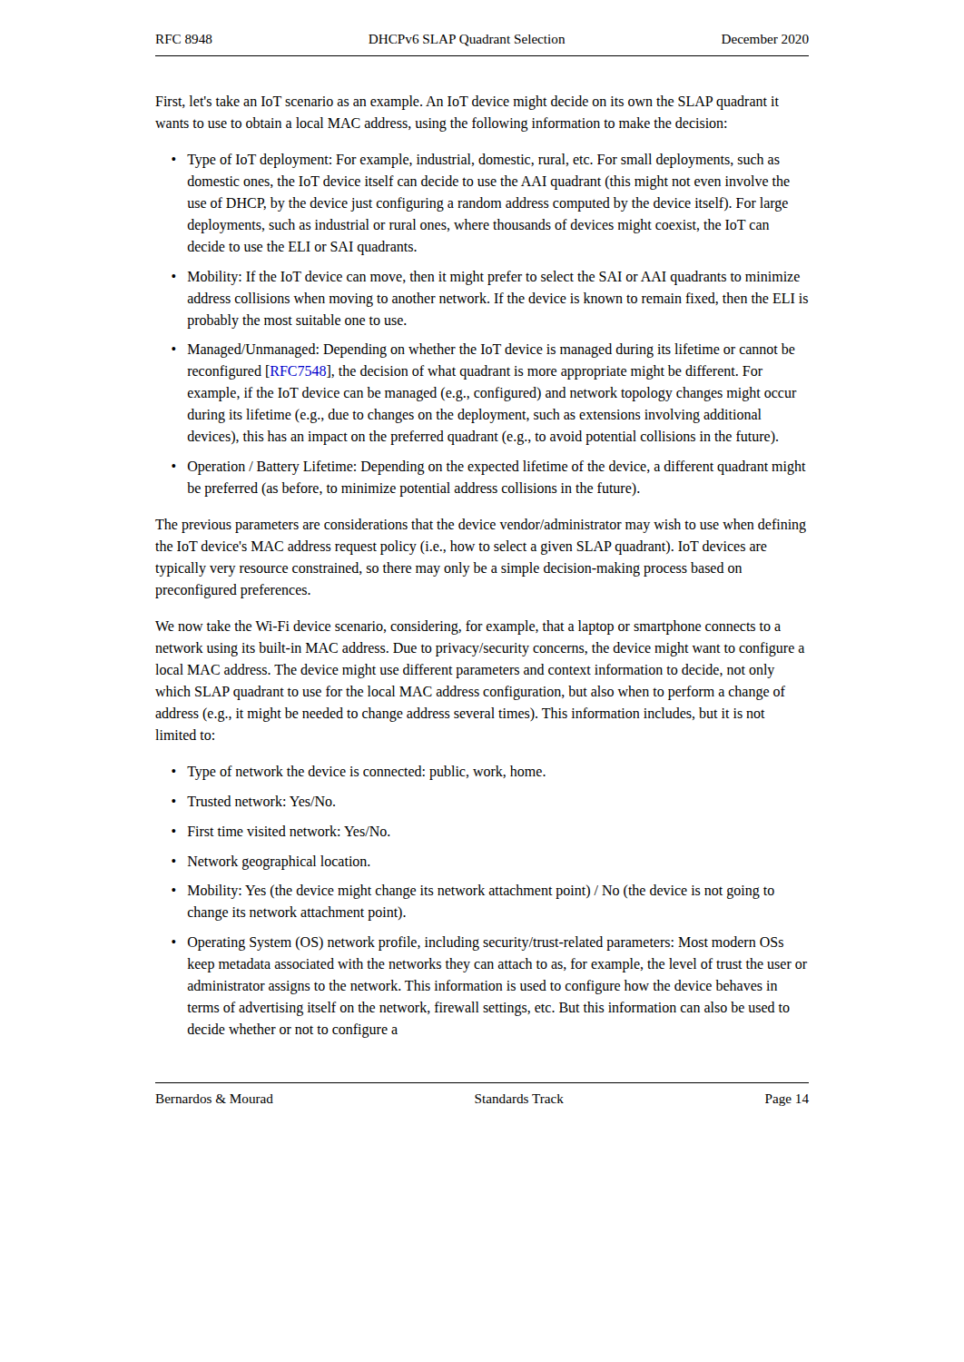RFC 8948 DHCPv6 SLAP Quadrant Selection December 2020
First, let's take an IoT scenario as an example. An IoT device might decide on its own the SLAP quadrant it wants to use to obtain a local MAC address, using the following information to make the decision:
Type of IoT deployment: For example, industrial, domestic, rural, etc. For small deployments, such as domestic ones, the IoT device itself can decide to use the AAI quadrant (this might not even involve the use of DHCP, by the device just configuring a random address computed by the device itself). For large deployments, such as industrial or rural ones, where thousands of devices might coexist, the IoT can decide to use the ELI or SAI quadrants.
Mobility: If the IoT device can move, then it might prefer to select the SAI or AAI quadrants to minimize address collisions when moving to another network. If the device is known to remain fixed, then the ELI is probably the most suitable one to use.
Managed/Unmanaged: Depending on whether the IoT device is managed during its lifetime or cannot be reconfigured [RFC7548], the decision of what quadrant is more appropriate might be different. For example, if the IoT device can be managed (e.g., configured) and network topology changes might occur during its lifetime (e.g., due to changes on the deployment, such as extensions involving additional devices), this has an impact on the preferred quadrant (e.g., to avoid potential collisions in the future).
Operation / Battery Lifetime: Depending on the expected lifetime of the device, a different quadrant might be preferred (as before, to minimize potential address collisions in the future).
The previous parameters are considerations that the device vendor/administrator may wish to use when defining the IoT device's MAC address request policy (i.e., how to select a given SLAP quadrant). IoT devices are typically very resource constrained, so there may only be a simple decision-making process based on preconfigured preferences.
We now take the Wi-Fi device scenario, considering, for example, that a laptop or smartphone connects to a network using its built-in MAC address. Due to privacy/security concerns, the device might want to configure a local MAC address. The device might use different parameters and context information to decide, not only which SLAP quadrant to use for the local MAC address configuration, but also when to perform a change of address (e.g., it might be needed to change address several times). This information includes, but it is not limited to:
Type of network the device is connected: public, work, home.
Trusted network: Yes/No.
First time visited network: Yes/No.
Network geographical location.
Mobility: Yes (the device might change its network attachment point) / No (the device is not going to change its network attachment point).
Operating System (OS) network profile, including security/trust-related parameters: Most modern OSs keep metadata associated with the networks they can attach to as, for example, the level of trust the user or administrator assigns to the network. This information is used to configure how the device behaves in terms of advertising itself on the network, firewall settings, etc. But this information can also be used to decide whether or not to configure a
Bernardos & Mourad Standards Track Page 14